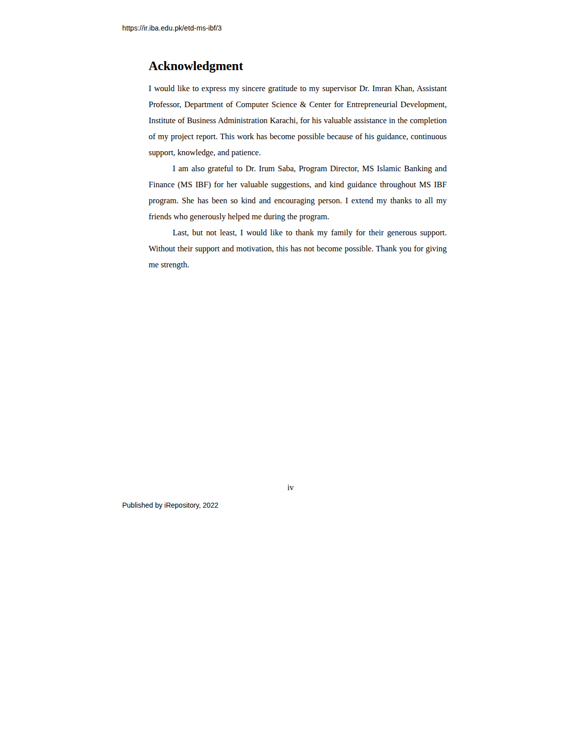https://ir.iba.edu.pk/etd-ms-ibf/3
Acknowledgment
I would like to express my sincere gratitude to my supervisor Dr. Imran Khan, Assistant Professor, Department of Computer Science & Center for Entrepreneurial Development, Institute of Business Administration Karachi, for his valuable assistance in the completion of my project report. This work has become possible because of his guidance, continuous support, knowledge, and patience.
I am also grateful to Dr. Irum Saba, Program Director, MS Islamic Banking and Finance (MS IBF) for her valuable suggestions, and kind guidance throughout MS IBF program. She has been so kind and encouraging person. I extend my thanks to all my friends who generously helped me during the program.
Last, but not least, I would like to thank my family for their generous support. Without their support and motivation, this has not become possible. Thank you for giving me strength.
iv
Published by iRepository, 2022